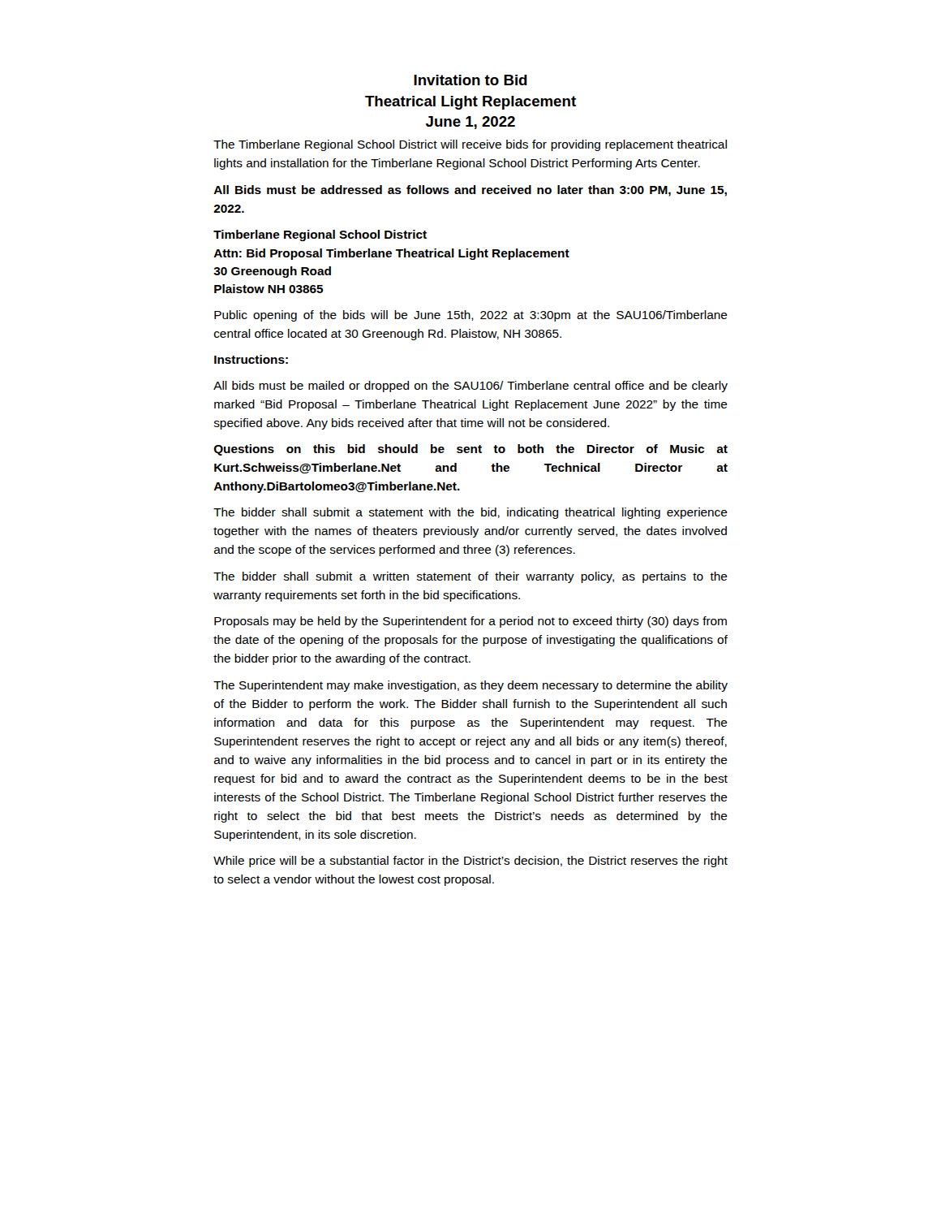Invitation to Bid Theatrical Light Replacement June 1, 2022
The Timberlane Regional School District will receive bids for providing replacement theatrical lights and installation for the Timberlane Regional School District Performing Arts Center.
All Bids must be addressed as follows and received no later than 3:00 PM, June 15, 2022.
Timberlane Regional School District
Attn: Bid Proposal Timberlane Theatrical Light Replacement
30 Greenough Road
Plaistow NH 03865
Public opening of the bids will be June 15th, 2022 at 3:30pm at the SAU106/Timberlane central office located at 30 Greenough Rd. Plaistow, NH 30865.
Instructions:
All bids must be mailed or dropped on the SAU106/ Timberlane central office and be clearly marked “Bid Proposal – Timberlane Theatrical Light Replacement June 2022” by the time specified above. Any bids received after that time will not be considered.
Questions on this bid should be sent to both the Director of Music at Kurt.Schweiss@Timberlane.Net and the Technical Director at Anthony.DiBartolomeo3@Timberlane.Net.
The bidder shall submit a statement with the bid, indicating theatrical lighting experience together with the names of theaters previously and/or currently served, the dates involved and the scope of the services performed and three (3) references.
The bidder shall submit a written statement of their warranty policy, as pertains to the warranty requirements set forth in the bid specifications.
Proposals may be held by the Superintendent for a period not to exceed thirty (30) days from the date of the opening of the proposals for the purpose of investigating the qualifications of the bidder prior to the awarding of the contract.
The Superintendent may make investigation, as they deem necessary to determine the ability of the Bidder to perform the work. The Bidder shall furnish to the Superintendent all such information and data for this purpose as the Superintendent may request. The Superintendent reserves the right to accept or reject any and all bids or any item(s) thereof, and to waive any informalities in the bid process and to cancel in part or in its entirety the request for bid and to award the contract as the Superintendent deems to be in the best interests of the School District. The Timberlane Regional School District further reserves the right to select the bid that best meets the District’s needs as determined by the Superintendent, in its sole discretion.
While price will be a substantial factor in the District’s decision, the District reserves the right to select a vendor without the lowest cost proposal.